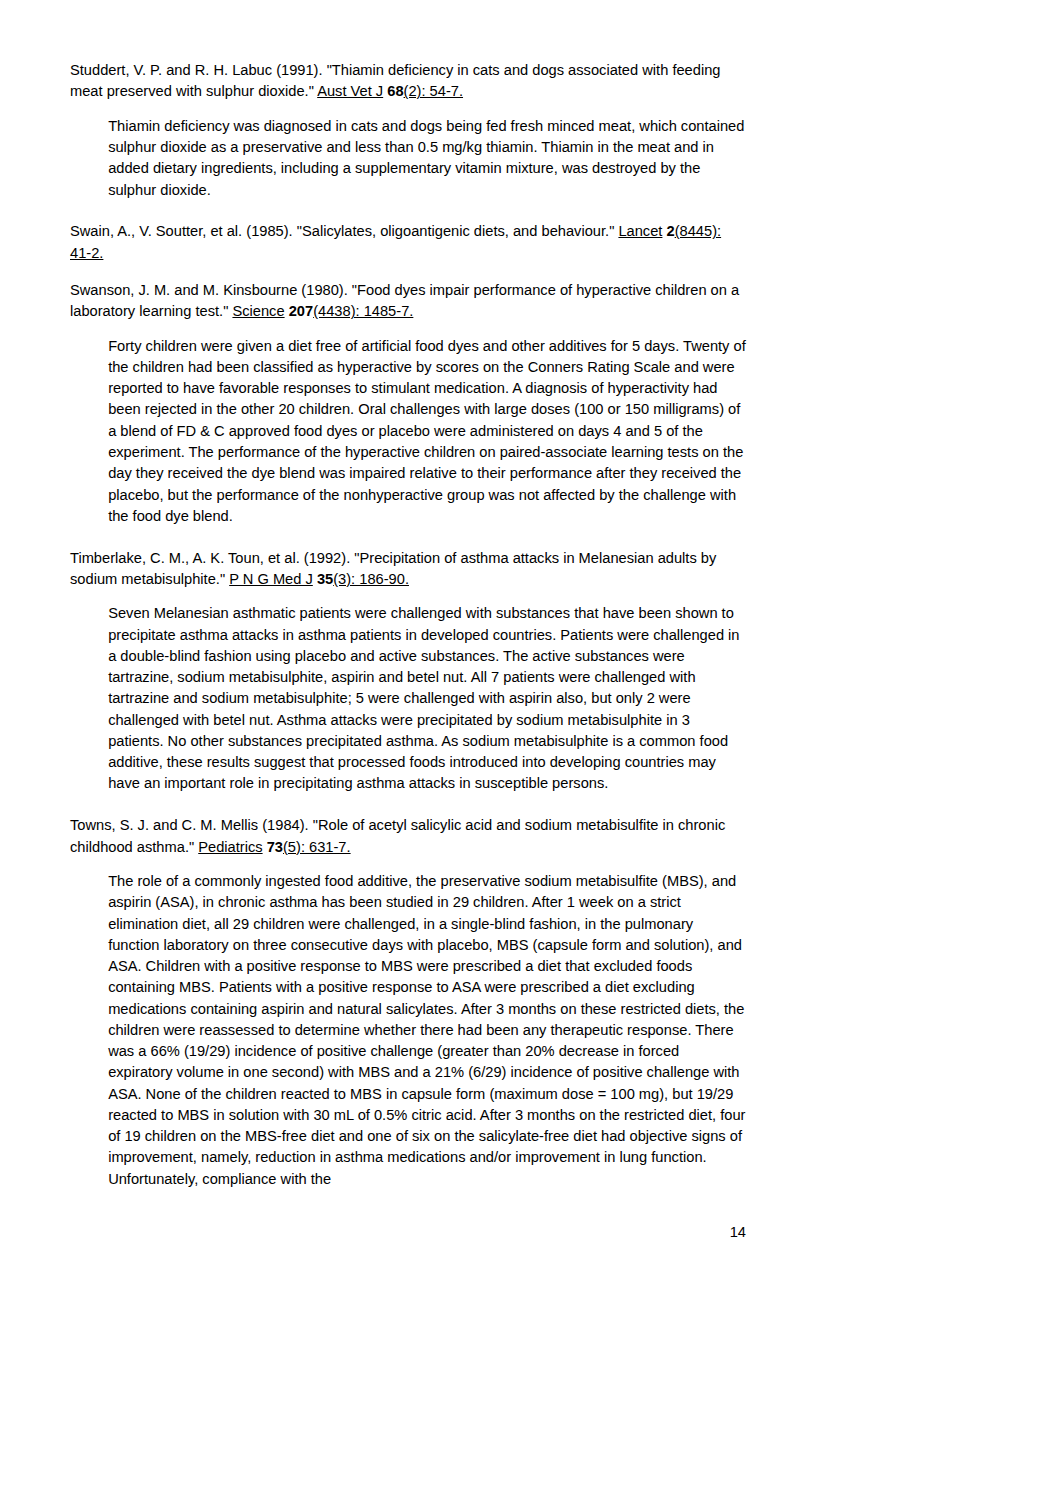Studdert, V. P. and R. H. Labuc (1991). "Thiamin deficiency in cats and dogs associated with feeding meat preserved with sulphur dioxide." Aust Vet J 68(2): 54-7.
Thiamin deficiency was diagnosed in cats and dogs being fed fresh minced meat, which contained sulphur dioxide as a preservative and less than 0.5 mg/kg thiamin. Thiamin in the meat and in added dietary ingredients, including a supplementary vitamin mixture, was destroyed by the sulphur dioxide.
Swain, A., V. Soutter, et al. (1985). "Salicylates, oligoantigenic diets, and behaviour." Lancet 2(8445): 41-2.
Swanson, J. M. and M. Kinsbourne (1980). "Food dyes impair performance of hyperactive children on a laboratory learning test." Science 207(4438): 1485-7.
Forty children were given a diet free of artificial food dyes and other additives for 5 days. Twenty of the children had been classified as hyperactive by scores on the Conners Rating Scale and were reported to have favorable responses to stimulant medication. A diagnosis of hyperactivity had been rejected in the other 20 children. Oral challenges with large doses (100 or 150 milligrams) of a blend of FD & C approved food dyes or placebo were administered on days 4 and 5 of the experiment. The performance of the hyperactive children on paired-associate learning tests on the day they received the dye blend was impaired relative to their performance after they received the placebo, but the performance of the nonhyperactive group was not affected by the challenge with the food dye blend.
Timberlake, C. M., A. K. Toun, et al. (1992). "Precipitation of asthma attacks in Melanesian adults by sodium metabisulphite." P N G Med J 35(3): 186-90.
Seven Melanesian asthmatic patients were challenged with substances that have been shown to precipitate asthma attacks in asthma patients in developed countries. Patients were challenged in a double-blind fashion using placebo and active substances. The active substances were tartrazine, sodium metabisulphite, aspirin and betel nut. All 7 patients were challenged with tartrazine and sodium metabisulphite; 5 were challenged with aspirin also, but only 2 were challenged with betel nut. Asthma attacks were precipitated by sodium metabisulphite in 3 patients. No other substances precipitated asthma. As sodium metabisulphite is a common food additive, these results suggest that processed foods introduced into developing countries may have an important role in precipitating asthma attacks in susceptible persons.
Towns, S. J. and C. M. Mellis (1984). "Role of acetyl salicylic acid and sodium metabisulfite in chronic childhood asthma." Pediatrics 73(5): 631-7.
The role of a commonly ingested food additive, the preservative sodium metabisulfite (MBS), and aspirin (ASA), in chronic asthma has been studied in 29 children. After 1 week on a strict elimination diet, all 29 children were challenged, in a single-blind fashion, in the pulmonary function laboratory on three consecutive days with placebo, MBS (capsule form and solution), and ASA. Children with a positive response to MBS were prescribed a diet that excluded foods containing MBS. Patients with a positive response to ASA were prescribed a diet excluding medications containing aspirin and natural salicylates. After 3 months on these restricted diets, the children were reassessed to determine whether there had been any therapeutic response. There was a 66% (19/29) incidence of positive challenge (greater than 20% decrease in forced expiratory volume in one second) with MBS and a 21% (6/29) incidence of positive challenge with ASA. None of the children reacted to MBS in capsule form (maximum dose = 100 mg), but 19/29 reacted to MBS in solution with 30 mL of 0.5% citric acid. After 3 months on the restricted diet, four of 19 children on the MBS-free diet and one of six on the salicylate-free diet had objective signs of improvement, namely, reduction in asthma medications and/or improvement in lung function. Unfortunately, compliance with the
14